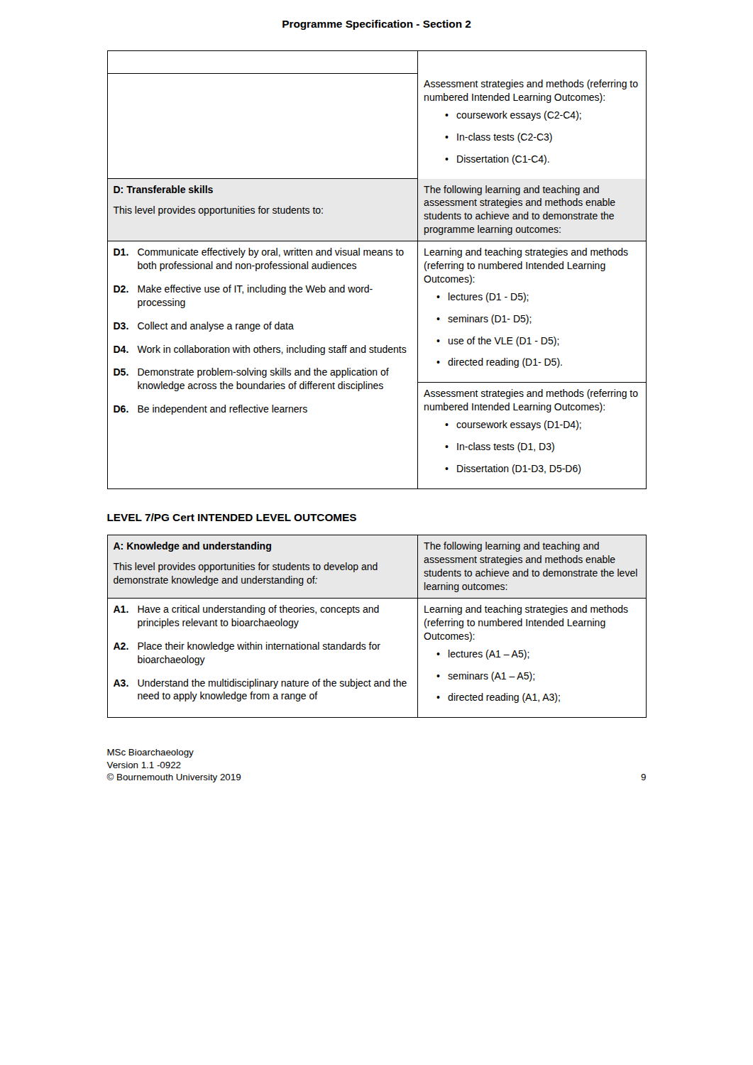Programme Specification - Section 2
| | Assessment strategies and methods (referring to numbered Intended Learning Outcomes): coursework essays (C2-C4); In-class tests (C2-C3) Dissertation (C1-C4). |
| D: Transferable skills This level provides opportunities for students to: | The following learning and teaching and assessment strategies and methods enable students to achieve and to demonstrate the programme learning outcomes: |
| D1. Communicate effectively by oral, written and visual means to both professional and non-professional audiences D2. Make effective use of IT, including the Web and word-processing D3. Collect and analyse a range of data D4. Work in collaboration with others, including staff and students D5. Demonstrate problem-solving skills and the application of knowledge across the boundaries of different disciplines D6. Be independent and reflective learners | / Learning and teaching strategies and methods (referring to numbered Intended Learning Outcomes): lectures (D1 - D5); seminars (D1- D5); use of the VLE (D1 - D5); directed reading (D1- D5). / / Assessment strategies and methods (referring to numbered Intended Learning Outcomes): coursework essays (D1-D4); In-class tests (D1, D3) Dissertation (D1-D3, D5-D6) / |
LEVEL 7/PG Cert INTENDED LEVEL OUTCOMES
| A: Knowledge and understanding This level provides opportunities for students to develop and demonstrate knowledge and understanding of : | The following learning and teaching and assessment strategies and methods enable students to achieve and to demonstrate the level learning outcomes: |
| A1. Have a critical understanding of theories, concepts and principles relevant to bioarchaeology A2. Place their knowledge within international standards for bioarchaeology A3. Understand the multidisciplinary nature of the subject and the need to apply knowledge from a range of | Learning and teaching strategies and methods (referring to numbered Intended Learning Outcomes): lectures (A1 – A5); seminars (A1 – A5); directed reading (A1, A3); |
MSc Bioarchaeology
Version 1.1 -0922
© Bournemouth University 2019 9